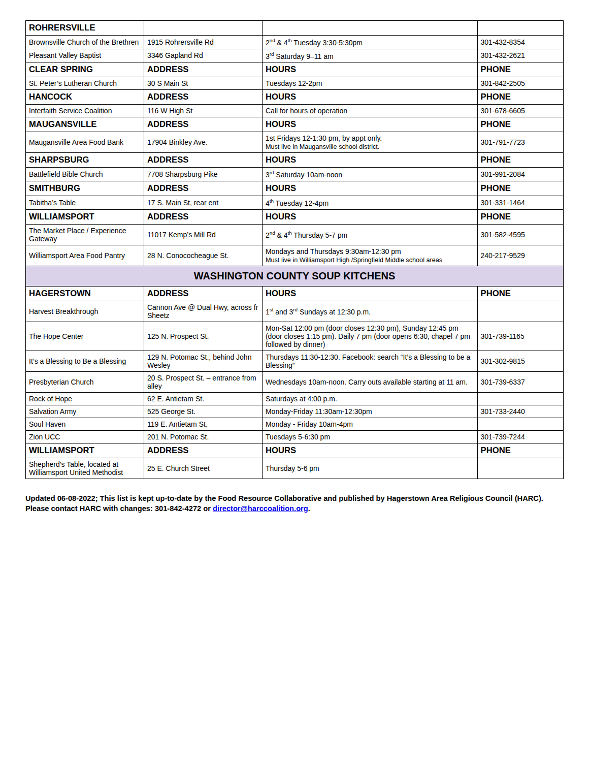| ROHRERSVILLE | | | |
| Brownsville Church of the Brethren | 1915 Rohrersville Rd | 2 nd & 4 th Tuesday 3:30-5:30pm | 301-432-8354 |
| Pleasant Valley Baptist | 3346 Gapland Rd | 3 rd Saturday 9–11 am | 301-432-2621 |
| CLEAR SPRING | ADDRESS | HOURS | PHONE |
| St. Peter’s Lutheran Church | 30 S Main St | Tuesdays 12-2pm | 301-842-2505 |
| HANCOCK | ADDRESS | HOURS | PHONE |
| Interfaith Service Coalition | 116 W High St | Call for hours of operation | 301-678-6605 |
| MAUGANSVILLE | ADDRESS | HOURS | PHONE |
| Maugansville Area Food Bank | 17904 Binkley Ave. | 1st Fridays 12-1:30 pm, by appt only. Must live in Maugansville school district. | 301-791-7723 |
| SHARPSBURG | ADDRESS | HOURS | PHONE |
| Battlefield Bible Church | 7708 Sharpsburg Pike | 3 rd Saturday 10am-noon | 301-991-2084 |
| SMITHBURG | ADDRESS | HOURS | PHONE |
| Tabitha’s Table | 17 S. Main St, rear ent | 4 th Tuesday 12-4pm | 301-331-1464 |
| WILLIAMSPORT | ADDRESS | HOURS | PHONE |
| The Market Place / Experience Gateway | 11017 Kemp’s Mill Rd | 2 nd & 4 th Thursday 5-7 pm | 301-582-4595 |
| Williamsport Area Food Pantry | 28 N. Conococheague St. | Mondays and Thursdays 9:30am-12:30 pm Must live in Williamsport High /Springfield Middle school areas | 240-217-9529 |
| WASHINGTON COUNTY SOUP KITCHENS |
| HAGERSTOWN | ADDRESS | HOURS | PHONE |
| Harvest Breakthrough | Cannon Ave @ Dual Hwy, across fr Sheetz | 1 st and 3 rd Sundays at 12:30 p.m. | |
| The Hope Center | 125 N. Prospect St. | Mon-Sat 12:00 pm (door closes 12:30 pm), Sunday 12:45 pm (door closes 1:15 pm). Daily 7 pm (door opens 6:30, chapel 7 pm followed by dinner) | 301-739-1165 |
| It’s a Blessing to Be a Blessing | 129 N. Potomac St., behind John Wesley | Thursdays 11:30-12:30. Facebook: search “It’s a Blessing to be a Blessing” | 301-302-9815 |
| Presbyterian Church | 20 S. Prospect St. – entrance from alley | Wednesdays 10am-noon. Carry outs available starting at 11 am. | 301-739-6337 |
| Rock of Hope | 62 E. Antietam St. | Saturdays at 4:00 p.m. | |
| Salvation Army | 525 George St. | Monday-Friday 11:30am-12:30pm | 301-733-2440 |
| Soul Haven | 119 E. Antietam St. | Monday - Friday 10am-4pm | |
| Zion UCC | 201 N. Potomac St. | Tuesdays 5-6:30 pm | 301-739-7244 |
| WILLIAMSPORT | ADDRESS | HOURS | PHONE |
| Shepherd’s Table, located at Williamsport United Methodist | 25 E. Church Street | Thursday 5-6 pm | |
Updated 06-08-2022; This list is kept up-to-date by the Food Resource Collaborative and published by Hagerstown Area Religious Council (HARC). Please contact HARC with changes: 301-842-4272 or director@harccoalition.org.